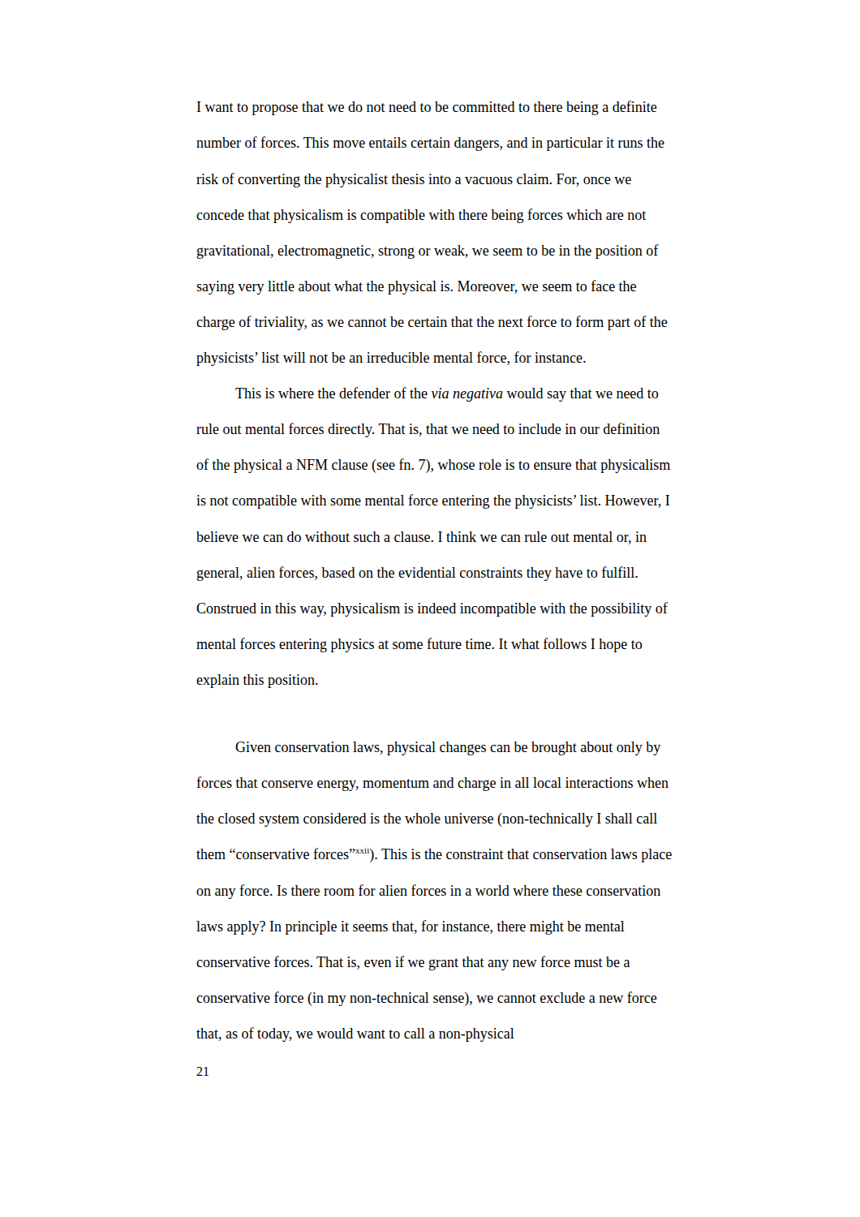I want to propose that we do not need to be committed to there being a definite number of forces. This move entails certain dangers, and in particular it runs the risk of converting the physicalist thesis into a vacuous claim. For, once we concede that physicalism is compatible with there being forces which are not gravitational, electromagnetic, strong or weak, we seem to be in the position of saying very little about what the physical is. Moreover, we seem to face the charge of triviality, as we cannot be certain that the next force to form part of the physicists’ list will not be an irreducible mental force, for instance.
This is where the defender of the via negativa would say that we need to rule out mental forces directly. That is, that we need to include in our definition of the physical a NFM clause (see fn. 7), whose role is to ensure that physicalism is not compatible with some mental force entering the physicists’ list. However, I believe we can do without such a clause. I think we can rule out mental or, in general, alien forces, based on the evidential constraints they have to fulfill. Construed in this way, physicalism is indeed incompatible with the possibility of mental forces entering physics at some future time. It what follows I hope to explain this position.
Given conservation laws, physical changes can be brought about only by forces that conserve energy, momentum and charge in all local interactions when the closed system considered is the whole universe (non-technically I shall call them “conservative forces”xxii). This is the constraint that conservation laws place on any force. Is there room for alien forces in a world where these conservation laws apply? In principle it seems that, for instance, there might be mental conservative forces. That is, even if we grant that any new force must be a conservative force (in my non-technical sense), we cannot exclude a new force that, as of today, we would want to call a non-physical
21